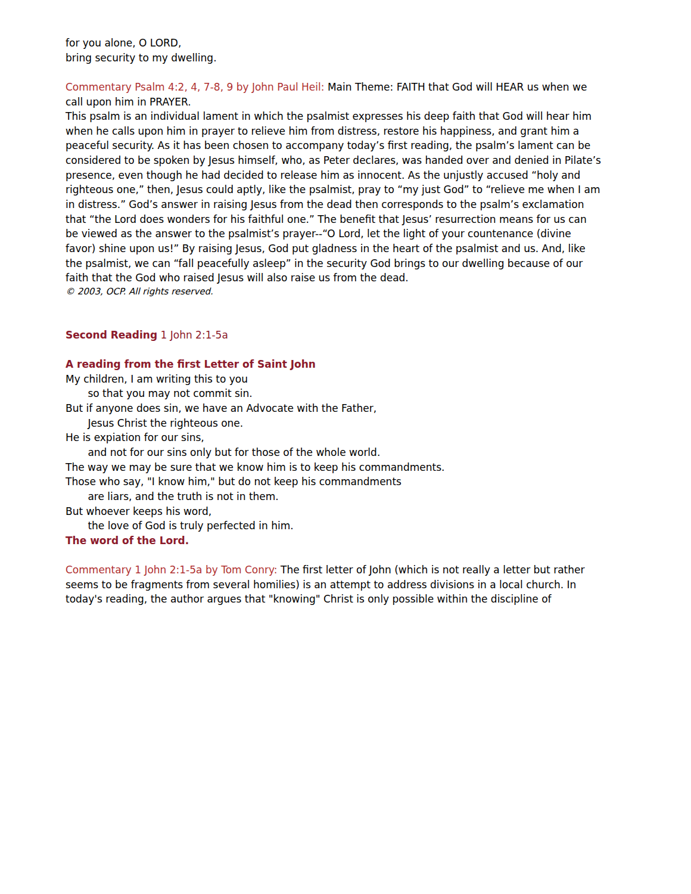for you alone, O LORD,
bring security to my dwelling.
Commentary Psalm 4:2, 4, 7-8, 9 by John Paul Heil: Main Theme: FAITH that God will HEAR us when we call upon him in PRAYER.
This psalm is an individual lament in which the psalmist expresses his deep faith that God will hear him when he calls upon him in prayer to relieve him from distress, restore his happiness, and grant him a peaceful security. As it has been chosen to accompany today’s first reading, the psalm’s lament can be considered to be spoken by Jesus himself, who, as Peter declares, was handed over and denied in Pilate’s presence, even though he had decided to release him as innocent. As the unjustly accused “holy and righteous one,” then, Jesus could aptly, like the psalmist, pray to “my just God” to “relieve me when I am in distress.” God’s answer in raising Jesus from the dead then corresponds to the psalm’s exclamation that “the Lord does wonders for his faithful one.” The benefit that Jesus’ resurrection means for us can be viewed as the answer to the psalmist’s prayer--“O Lord, let the light of your countenance (divine favor) shine upon us!” By raising Jesus, God put gladness in the heart of the psalmist and us. And, like the psalmist, we can “fall peacefully asleep” in the security God brings to our dwelling because of our faith that the God who raised Jesus will also raise us from the dead.
© 2003, OCP. All rights reserved.
Second Reading 1 John 2:1-5a
A reading from the first Letter of Saint John
My children, I am writing this to you
so that you may not commit sin.
But if anyone does sin, we have an Advocate with the Father,
Jesus Christ the righteous one.
He is expiation for our sins,
and not for our sins only but for those of the whole world.
The way we may be sure that we know him is to keep his commandments.
Those who say, "I know him," but do not keep his commandments
are liars, and the truth is not in them.
But whoever keeps his word,
the love of God is truly perfected in him.
The word of the Lord.
Commentary 1 John 2:1-5a by Tom Conry: The first letter of John (which is not really a letter but rather seems to be fragments from several homilies) is an attempt to address divisions in a local church. In today's reading, the author argues that "knowing" Christ is only possible within the discipline of